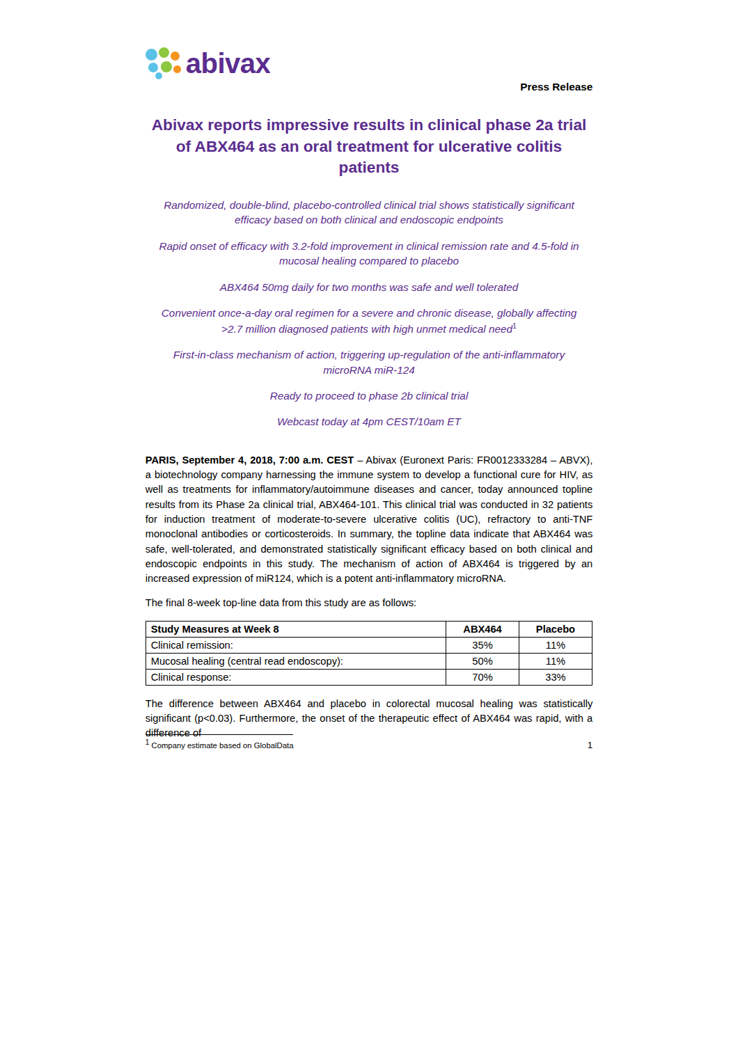abivax
Press Release
Abivax reports impressive results in clinical phase 2a trial of ABX464 as an oral treatment for ulcerative colitis patients
Randomized, double-blind, placebo-controlled clinical trial shows statistically significant efficacy based on both clinical and endoscopic endpoints
Rapid onset of efficacy with 3.2-fold improvement in clinical remission rate and 4.5-fold in mucosal healing compared to placebo
ABX464 50mg daily for two months was safe and well tolerated
Convenient once-a-day oral regimen for a severe and chronic disease, globally affecting >2.7 million diagnosed patients with high unmet medical need1
First-in-class mechanism of action, triggering up-regulation of the anti-inflammatory microRNA miR-124
Ready to proceed to phase 2b clinical trial
Webcast today at 4pm CEST/10am ET
PARIS, September 4, 2018, 7:00 a.m. CEST – Abivax (Euronext Paris: FR0012333284 – ABVX), a biotechnology company harnessing the immune system to develop a functional cure for HIV, as well as treatments for inflammatory/autoimmune diseases and cancer, today announced topline results from its Phase 2a clinical trial, ABX464-101. This clinical trial was conducted in 32 patients for induction treatment of moderate-to-severe ulcerative colitis (UC), refractory to anti-TNF monoclonal antibodies or corticosteroids. In summary, the topline data indicate that ABX464 was safe, well-tolerated, and demonstrated statistically significant efficacy based on both clinical and endoscopic endpoints in this study. The mechanism of action of ABX464 is triggered by an increased expression of miR124, which is a potent anti-inflammatory microRNA.
The final 8-week top-line data from this study are as follows:
| Study Measures at Week 8 | ABX464 | Placebo |
| --- | --- | --- |
| Clinical remission: | 35% | 11% |
| Mucosal healing (central read endoscopy): | 50% | 11% |
| Clinical response: | 70% | 33% |
The difference between ABX464 and placebo in colorectal mucosal healing was statistically significant (p<0.03). Furthermore, the onset of the therapeutic effect of ABX464 was rapid, with a difference of
1 Company estimate based on GlobalData
1